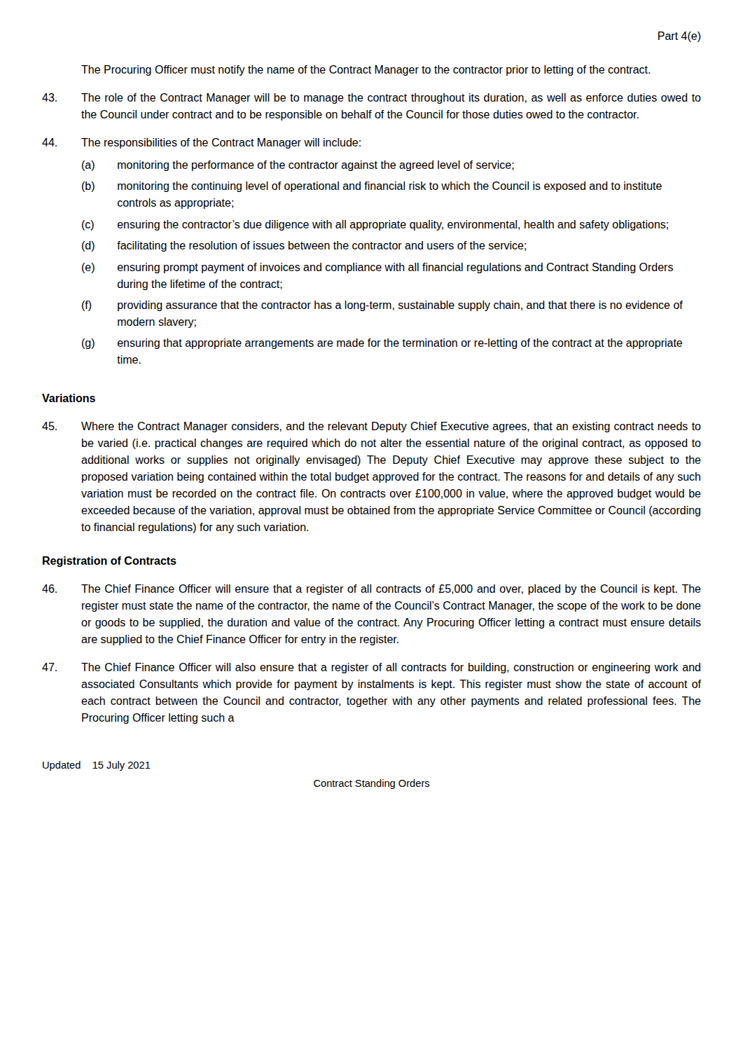Part 4(e)
The Procuring Officer must notify the name of the Contract Manager to the contractor prior to letting of the contract.
43. The role of the Contract Manager will be to manage the contract throughout its duration, as well as enforce duties owed to the Council under contract and to be responsible on behalf of the Council for those duties owed to the contractor.
44. The responsibilities of the Contract Manager will include:
(a) monitoring the performance of the contractor against the agreed level of service;
(b) monitoring the continuing level of operational and financial risk to which the Council is exposed and to institute controls as appropriate;
(c) ensuring the contractor’s due diligence with all appropriate quality, environmental, health and safety obligations;
(d) facilitating the resolution of issues between the contractor and users of the service;
(e) ensuring prompt payment of invoices and compliance with all financial regulations and Contract Standing Orders during the lifetime of the contract;
(f) providing assurance that the contractor has a long-term, sustainable supply chain, and that there is no evidence of modern slavery;
(g) ensuring that appropriate arrangements are made for the termination or re-letting of the contract at the appropriate time.
Variations
45. Where the Contract Manager considers, and the relevant Deputy Chief Executive agrees, that an existing contract needs to be varied (i.e. practical changes are required which do not alter the essential nature of the original contract, as opposed to additional works or supplies not originally envisaged) The Deputy Chief Executive may approve these subject to the proposed variation being contained within the total budget approved for the contract. The reasons for and details of any such variation must be recorded on the contract file. On contracts over £100,000 in value, where the approved budget would be exceeded because of the variation, approval must be obtained from the appropriate Service Committee or Council (according to financial regulations) for any such variation.
Registration of Contracts
46. The Chief Finance Officer will ensure that a register of all contracts of £5,000 and over, placed by the Council is kept. The register must state the name of the contractor, the name of the Council’s Contract Manager, the scope of the work to be done or goods to be supplied, the duration and value of the contract. Any Procuring Officer letting a contract must ensure details are supplied to the Chief Finance Officer for entry in the register.
47. The Chief Finance Officer will also ensure that a register of all contracts for building, construction or engineering work and associated Consultants which provide for payment by instalments is kept. This register must show the state of account of each contract between the Council and contractor, together with any other payments and related professional fees. The Procuring Officer letting such a
Updated 15 July 2021
Contract Standing Orders